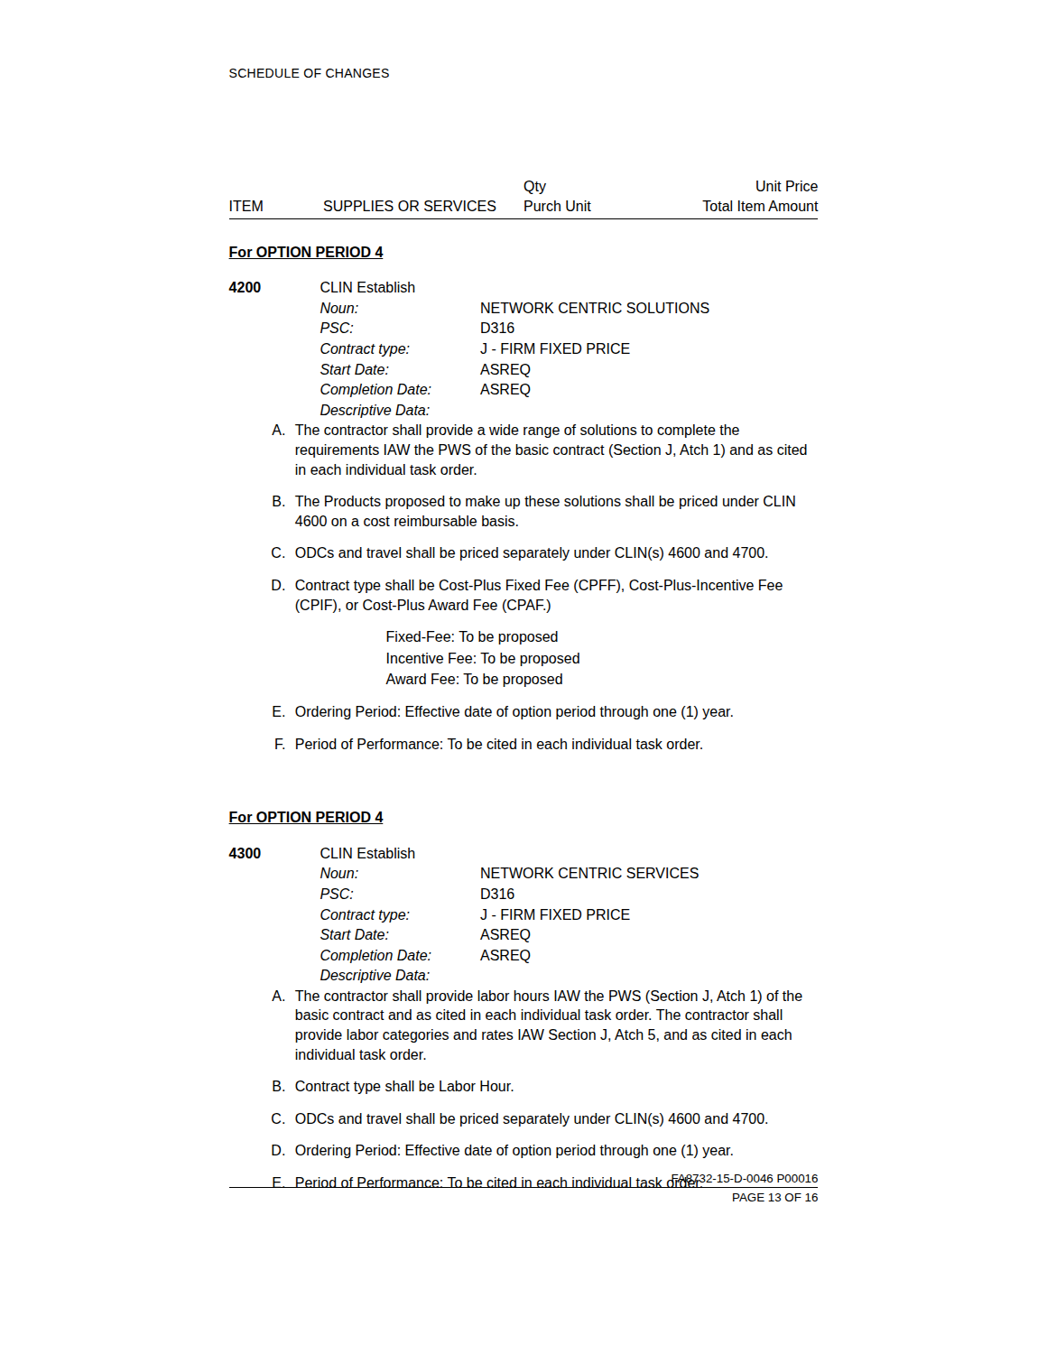SCHEDULE OF CHANGES
| | | Qty | Unit Price |
| ITEM | SUPPLIES OR SERVICES | Purch Unit | Total Item Amount |
For OPTION PERIOD 4
| 4200 | CLIN Establish |
| | Noun: | NETWORK CENTRIC SOLUTIONS |
| | PSC: | D316 |
| | Contract type: | J - FIRM FIXED PRICE |
| | Start Date: | ASREQ |
| | Completion Date: | ASREQ |
| | Descriptive Data: | |
The contractor shall provide a wide range of solutions to complete the requirements IAW the PWS of the basic contract (Section J, Atch 1) and as cited in each individual task order.
The Products proposed to make up these solutions shall be priced under CLIN 4600 on a cost reimbursable basis.
ODCs and travel shall be priced separately under CLIN(s) 4600 and 4700.
Contract type shall be Cost-Plus Fixed Fee (CPFF), Cost-Plus-Incentive Fee (CPIF), or Cost-Plus Award Fee (CPAF.)
Fixed-Fee: To be proposed
Incentive Fee: To be proposed
Award Fee: To be proposed
Ordering Period: Effective date of option period through one (1) year.
Period of Performance: To be cited in each individual task order.
For OPTION PERIOD 4
| 4300 | CLIN Establish |
| | Noun: | NETWORK CENTRIC SERVICES |
| | PSC: | D316 |
| | Contract type: | J - FIRM FIXED PRICE |
| | Start Date: | ASREQ |
| | Completion Date: | ASREQ |
| | Descriptive Data: | |
The contractor shall provide labor hours IAW the PWS (Section J, Atch 1) of the basic contract and as cited in each individual task order. The contractor shall provide labor categories and rates IAW Section J, Atch 5, and as cited in each individual task order.
Contract type shall be Labor Hour.
ODCs and travel shall be priced separately under CLIN(s) 4600 and 4700.
Ordering Period: Effective date of option period through one (1) year.
Period of Performance: To be cited in each individual task order.
FA8732-15-D-0046 P00016
PAGE 13 OF 16